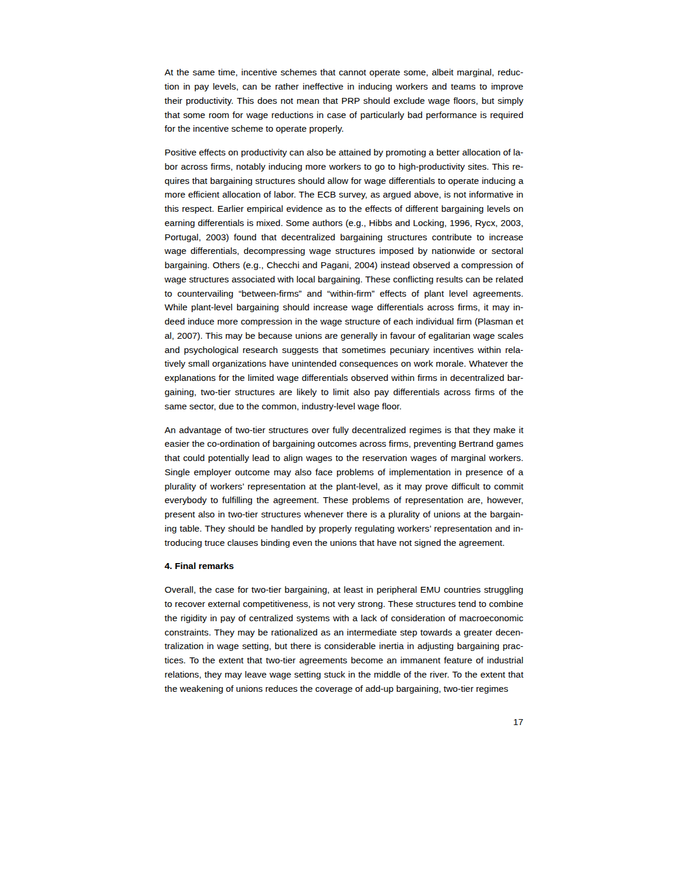At the same time, incentive schemes that cannot operate some, albeit marginal, reduction in pay levels, can be rather ineffective in inducing workers and teams to improve their productivity. This does not mean that PRP should exclude wage floors, but simply that some room for wage reductions in case of particularly bad performance is required for the incentive scheme to operate properly.
Positive effects on productivity can also be attained by promoting a better allocation of labor across firms, notably inducing more workers to go to high-productivity sites. This requires that bargaining structures should allow for wage differentials to operate inducing a more efficient allocation of labor. The ECB survey, as argued above, is not informative in this respect. Earlier empirical evidence as to the effects of different bargaining levels on earning differentials is mixed. Some authors (e.g., Hibbs and Locking, 1996, Rycx, 2003, Portugal, 2003) found that decentralized bargaining structures contribute to increase wage differentials, decompressing wage structures imposed by nationwide or sectoral bargaining. Others (e.g., Checchi and Pagani, 2004) instead observed a compression of wage structures associated with local bargaining. These conflicting results can be related to countervailing “between-firms” and “within-firm” effects of plant level agreements. While plant-level bargaining should increase wage differentials across firms, it may indeed induce more compression in the wage structure of each individual firm (Plasman et al, 2007). This may be because unions are generally in favour of egalitarian wage scales and psychological research suggests that sometimes pecuniary incentives within relatively small organizations have unintended consequences on work morale. Whatever the explanations for the limited wage differentials observed within firms in decentralized bargaining, two-tier structures are likely to limit also pay differentials across firms of the same sector, due to the common, industry-level wage floor.
An advantage of two-tier structures over fully decentralized regimes is that they make it easier the co-ordination of bargaining outcomes across firms, preventing Bertrand games that could potentially lead to align wages to the reservation wages of marginal workers. Single employer outcome may also face problems of implementation in presence of a plurality of workers’ representation at the plant-level, as it may prove difficult to commit everybody to fulfilling the agreement. These problems of representation are, however, present also in two-tier structures whenever there is a plurality of unions at the bargaining table. They should be handled by properly regulating workers’ representation and introducing truce clauses binding even the unions that have not signed the agreement.
4. Final remarks
Overall, the case for two-tier bargaining, at least in peripheral EMU countries struggling to recover external competitiveness, is not very strong. These structures tend to combine the rigidity in pay of centralized systems with a lack of consideration of macroeconomic constraints. They may be rationalized as an intermediate step towards a greater decentralization in wage setting, but there is considerable inertia in adjusting bargaining practices. To the extent that two-tier agreements become an immanent feature of industrial relations, they may leave wage setting stuck in the middle of the river. To the extent that the weakening of unions reduces the coverage of add-up bargaining, two-tier regimes
17